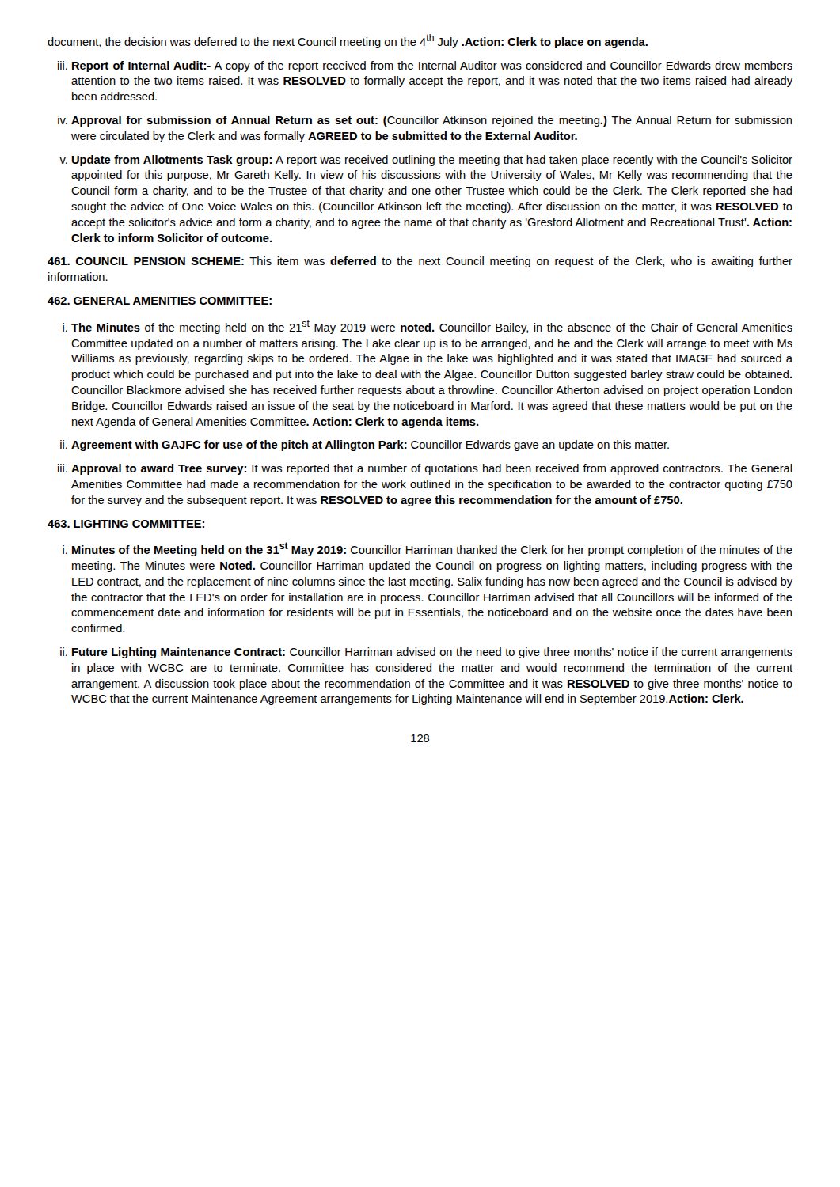document, the decision was deferred to the next Council meeting on the 4th July .Action: Clerk to place on agenda.
Report of Internal Audit:- A copy of the report received from the Internal Auditor was considered and Councillor Edwards drew members attention to the two items raised. It was RESOLVED to formally accept the report, and it was noted that the two items raised had already been addressed.
Approval for submission of Annual Return as set out: (Councillor Atkinson rejoined the meeting.) The Annual Return for submission were circulated by the Clerk and was formally AGREED to be submitted to the External Auditor.
Update from Allotments Task group: A report was received outlining the meeting that had taken place recently with the Council's Solicitor appointed for this purpose, Mr Gareth Kelly. In view of his discussions with the University of Wales, Mr Kelly was recommending that the Council form a charity, and to be the Trustee of that charity and one other Trustee which could be the Clerk. The Clerk reported she had sought the advice of One Voice Wales on this. (Councillor Atkinson left the meeting). After discussion on the matter, it was RESOLVED to accept the solicitor's advice and form a charity, and to agree the name of that charity as 'Gresford Allotment and Recreational Trust'. Action: Clerk to inform Solicitor of outcome.
461. COUNCIL PENSION SCHEME: This item was deferred to the next Council meeting on request of the Clerk, who is awaiting further information.
462. GENERAL AMENITIES COMMITTEE:
The Minutes of the meeting held on the 21st May 2019 were noted. Councillor Bailey, in the absence of the Chair of General Amenities Committee updated on a number of matters arising. The Lake clear up is to be arranged, and he and the Clerk will arrange to meet with Ms Williams as previously, regarding skips to be ordered. The Algae in the lake was highlighted and it was stated that IMAGE had sourced a product which could be purchased and put into the lake to deal with the Algae. Councillor Dutton suggested barley straw could be obtained. Councillor Blackmore advised she has received further requests about a throwline. Councillor Atherton advised on project operation London Bridge. Councillor Edwards raised an issue of the seat by the noticeboard in Marford. It was agreed that these matters would be put on the next Agenda of General Amenities Committee. Action: Clerk to agenda items.
Agreement with GAJFC for use of the pitch at Allington Park: Councillor Edwards gave an update on this matter.
Approval to award Tree survey: It was reported that a number of quotations had been received from approved contractors. The General Amenities Committee had made a recommendation for the work outlined in the specification to be awarded to the contractor quoting £750 for the survey and the subsequent report. It was RESOLVED to agree this recommendation for the amount of £750.
463. LIGHTING COMMITTEE:
Minutes of the Meeting held on the 31st May 2019: Councillor Harriman thanked the Clerk for her prompt completion of the minutes of the meeting. The Minutes were Noted. Councillor Harriman updated the Council on progress on lighting matters, including progress with the LED contract, and the replacement of nine columns since the last meeting. Salix funding has now been agreed and the Council is advised by the contractor that the LED's on order for installation are in process. Councillor Harriman advised that all Councillors will be informed of the commencement date and information for residents will be put in Essentials, the noticeboard and on the website once the dates have been confirmed.
Future Lighting Maintenance Contract: Councillor Harriman advised on the need to give three months' notice if the current arrangements in place with WCBC are to terminate. Committee has considered the matter and would recommend the termination of the current arrangement. A discussion took place about the recommendation of the Committee and it was RESOLVED to give three months' notice to WCBC that the current Maintenance Agreement arrangements for Lighting Maintenance will end in September 2019.Action: Clerk.
128